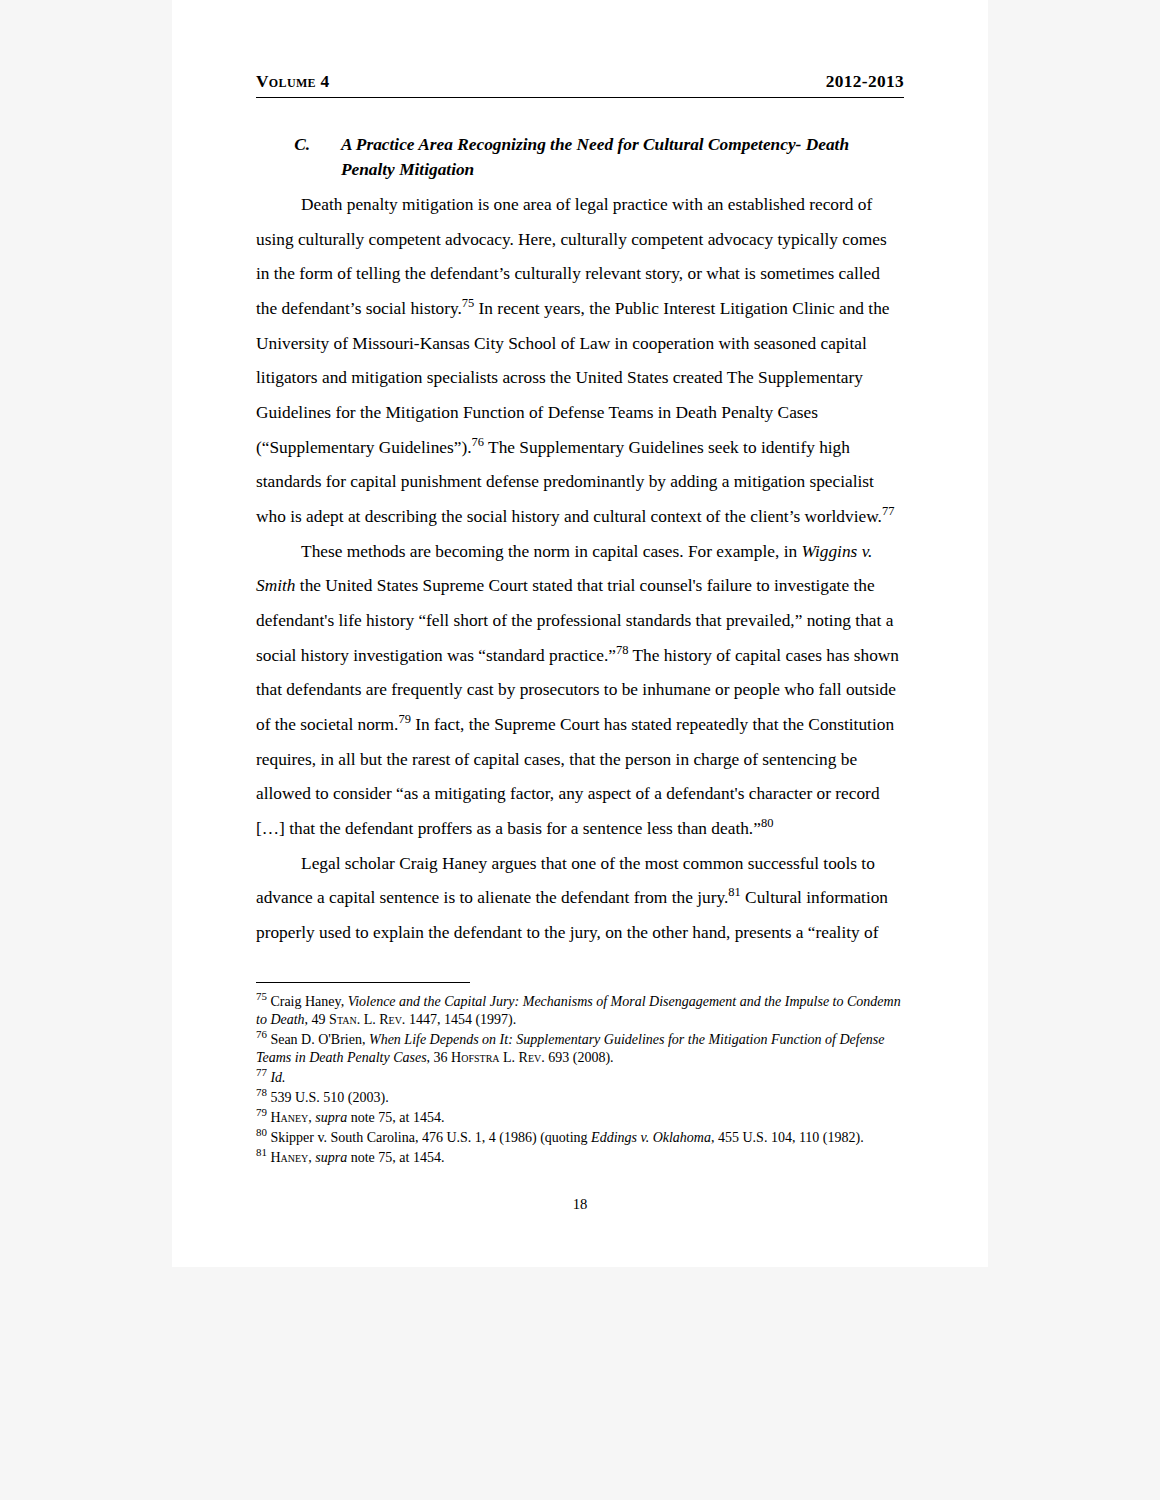Volume 4 2012-2013
C. A Practice Area Recognizing the Need for Cultural Competency- Death Penalty Mitigation
Death penalty mitigation is one area of legal practice with an established record of using culturally competent advocacy. Here, culturally competent advocacy typically comes in the form of telling the defendant’s culturally relevant story, or what is sometimes called the defendant’s social history.75 In recent years, the Public Interest Litigation Clinic and the University of Missouri-Kansas City School of Law in cooperation with seasoned capital litigators and mitigation specialists across the United States created The Supplementary Guidelines for the Mitigation Function of Defense Teams in Death Penalty Cases (“Supplementary Guidelines”).76 The Supplementary Guidelines seek to identify high standards for capital punishment defense predominantly by adding a mitigation specialist who is adept at describing the social history and cultural context of the client’s worldview.77
These methods are becoming the norm in capital cases. For example, in Wiggins v. Smith the United States Supreme Court stated that trial counsel's failure to investigate the defendant's life history “fell short of the professional standards that prevailed,” noting that a social history investigation was “standard practice.”78 The history of capital cases has shown that defendants are frequently cast by prosecutors to be inhumane or people who fall outside of the societal norm.79 In fact, the Supreme Court has stated repeatedly that the Constitution requires, in all but the rarest of capital cases, that the person in charge of sentencing be allowed to consider “as a mitigating factor, any aspect of a defendant's character or record […] that the defendant proffers as a basis for a sentence less than death.”80
Legal scholar Craig Haney argues that one of the most common successful tools to advance a capital sentence is to alienate the defendant from the jury.81 Cultural information properly used to explain the defendant to the jury, on the other hand, presents a “reality of
75 Craig Haney, Violence and the Capital Jury: Mechanisms of Moral Disengagement and the Impulse to Condemn to Death, 49 Stan. L. Rev. 1447, 1454 (1997).
76 Sean D. O'Brien, When Life Depends on It: Supplementary Guidelines for the Mitigation Function of Defense Teams in Death Penalty Cases, 36 Hofstra L. Rev. 693 (2008).
77 Id.
78 539 U.S. 510 (2003).
79 Haney, supra note 75, at 1454.
80 Skipper v. South Carolina, 476 U.S. 1, 4 (1986) (quoting Eddings v. Oklahoma, 455 U.S. 104, 110 (1982).
81 Haney, supra note 75, at 1454.
18